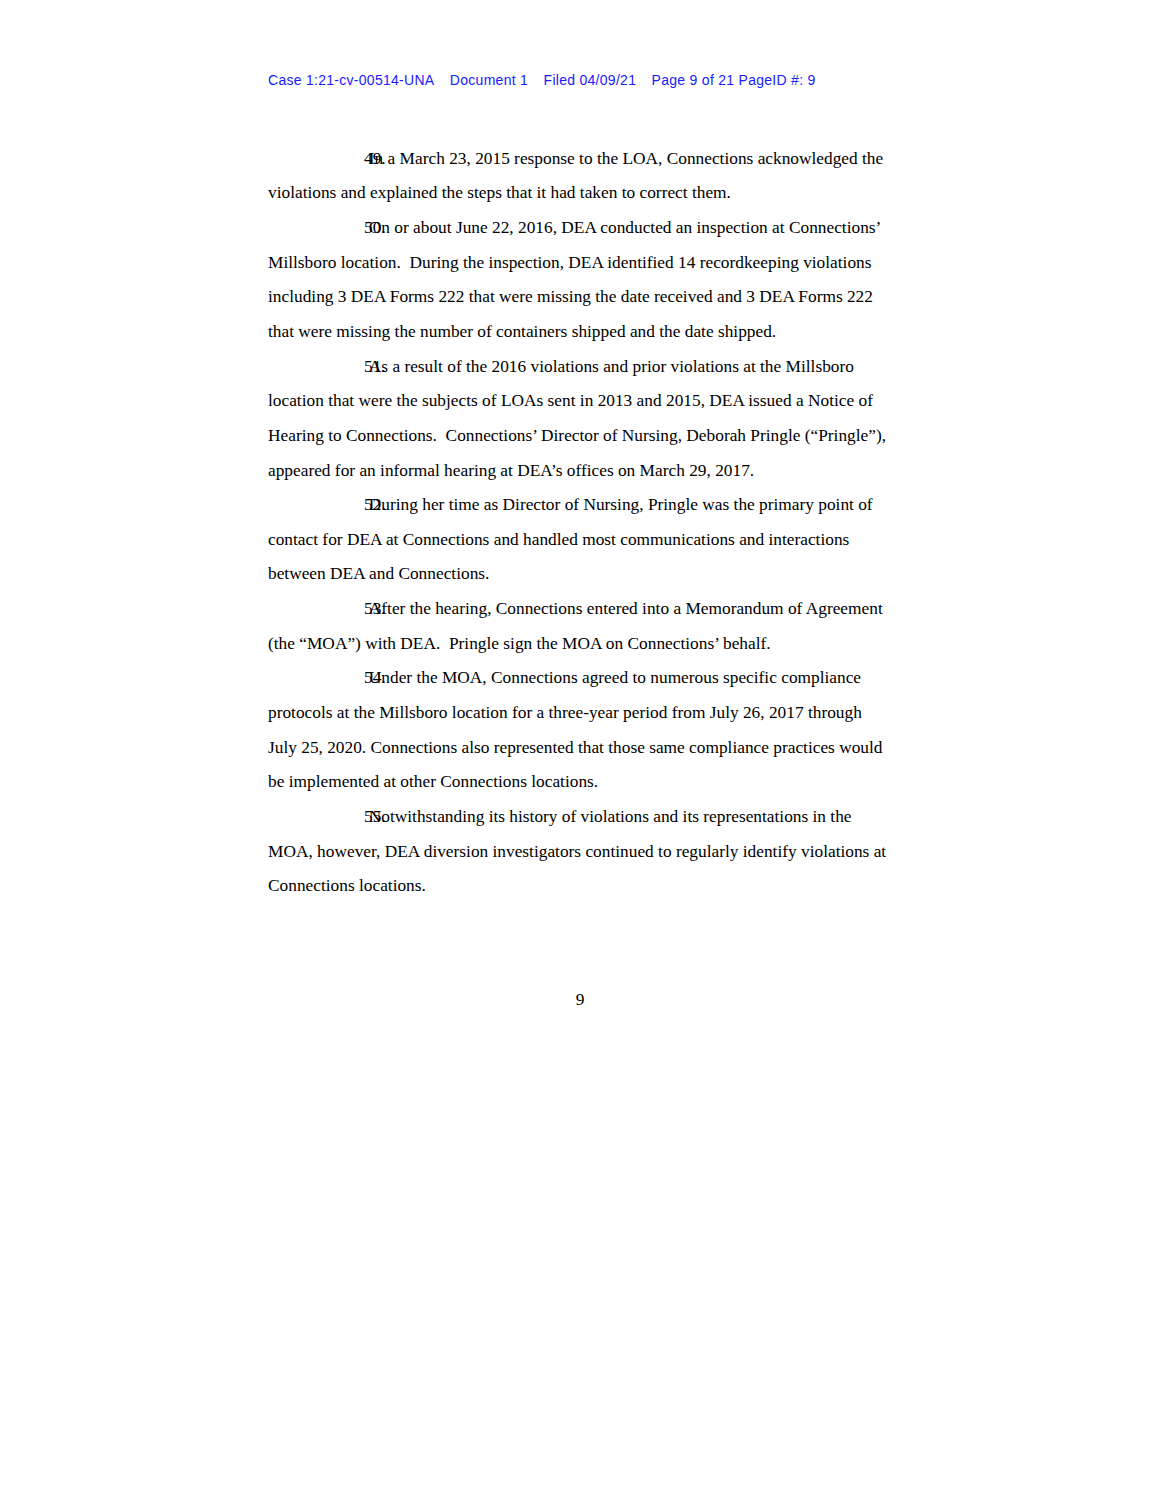Case 1:21-cv-00514-UNA Document 1 Filed 04/09/21 Page 9 of 21 PageID #: 9
49. In a March 23, 2015 response to the LOA, Connections acknowledged the violations and explained the steps that it had taken to correct them.
50. On or about June 22, 2016, DEA conducted an inspection at Connections’ Millsboro location. During the inspection, DEA identified 14 recordkeeping violations including 3 DEA Forms 222 that were missing the date received and 3 DEA Forms 222 that were missing the number of containers shipped and the date shipped.
51. As a result of the 2016 violations and prior violations at the Millsboro location that were the subjects of LOAs sent in 2013 and 2015, DEA issued a Notice of Hearing to Connections. Connections’ Director of Nursing, Deborah Pringle (“Pringle”), appeared for an informal hearing at DEA’s offices on March 29, 2017.
52. During her time as Director of Nursing, Pringle was the primary point of contact for DEA at Connections and handled most communications and interactions between DEA and Connections.
53. After the hearing, Connections entered into a Memorandum of Agreement (the “MOA”) with DEA. Pringle sign the MOA on Connections’ behalf.
54. Under the MOA, Connections agreed to numerous specific compliance protocols at the Millsboro location for a three-year period from July 26, 2017 through July 25, 2020. Connections also represented that those same compliance practices would be implemented at other Connections locations.
55. Notwithstanding its history of violations and its representations in the MOA, however, DEA diversion investigators continued to regularly identify violations at Connections locations.
9